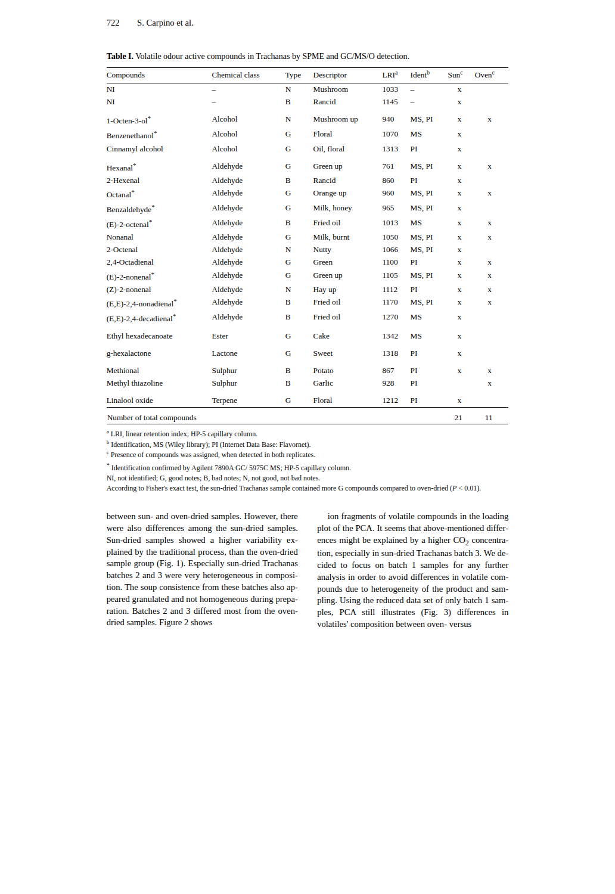722 S. Carpino et al.
Table I. Volatile odour active compounds in Trachanas by SPME and GC/MS/O detection.
| Compounds | Chemical class | Type | Descriptor | LRI a | Ident b | Sun c | Oven c |
| --- | --- | --- | --- | --- | --- | --- | --- |
| NI | – | N | Mushroom | 1033 | – | x | |
| NI | – | B | Rancid | 1145 | – | x | |
| 1-Octen-3-ol * | Alcohol | N | Mushroom up | 940 | MS, PI | x | x |
| Benzenethanol * | Alcohol | G | Floral | 1070 | MS | x | |
| Cinnamyl alcohol | Alcohol | G | Oil, floral | 1313 | PI | x | |
| Hexanal * | Aldehyde | G | Green up | 761 | MS, PI | x | x |
| 2-Hexenal | Aldehyde | B | Rancid | 860 | PI | x | |
| Octanal * | Aldehyde | G | Orange up | 960 | MS, PI | x | x |
| Benzaldehyde * | Aldehyde | G | Milk, honey | 965 | MS, PI | x | |
| (E)-2-octenal * | Aldehyde | B | Fried oil | 1013 | MS | x | x |
| Nonanal | Aldehyde | G | Milk, burnt | 1050 | MS, PI | x | x |
| 2-Octenal | Aldehyde | N | Nutty | 1066 | MS, PI | x | |
| 2,4-Octadienal | Aldehyde | G | Green | 1100 | PI | x | x |
| (E)-2-nonenal * | Aldehyde | G | Green up | 1105 | MS, PI | x | x |
| (Z)-2-nonenal | Aldehyde | N | Hay up | 1112 | PI | x | x |
| (E,E)-2,4-nonadienal * | Aldehyde | B | Fried oil | 1170 | MS, PI | x | x |
| (E,E)-2,4-decadienal * | Aldehyde | B | Fried oil | 1270 | MS | x | |
| Ethyl hexadecanoate | Ester | G | Cake | 1342 | MS | x | |
| g-hexalactone | Lactone | G | Sweet | 1318 | PI | x | |
| Methional | Sulphur | B | Potato | 867 | PI | x | x |
| Methyl thiazoline | Sulphur | B | Garlic | 928 | PI | | x |
| Linalool oxide | Terpene | G | Floral | 1212 | PI | x | |
| Number of total compounds | 21 | 11 |
a LRI, linear retention index; HP-5 capillary column.
b Identification, MS (Wiley library); PI (Internet Data Base: Flavornet).
c Presence of compounds was assigned, when detected in both replicates.
* Identification confirmed by Agilent 7890A GC/ 5975C MS; HP-5 capillary column.
NI, not identified; G, good notes; B, bad notes; N, not good, not bad notes.
According to Fisher's exact test, the sun-dried Trachanas sample contained more G compounds compared to oven-dried (P < 0.01).
between sun- and oven-dried samples. However, there were also differences among the sun-dried samples. Sun-dried samples showed a higher variability explained by the traditional process, than the oven-dried sample group (Fig. 1). Especially sun-dried Trachanas batches 2 and 3 were very heterogeneous in composition. The soup consistence from these batches also appeared granulated and not homogeneous during preparation. Batches 2 and 3 differed most from the oven-dried samples. Figure 2 shows
ion fragments of volatile compounds in the loading plot of the PCA. It seems that above-mentioned differences might be explained by a higher CO2 concentration, especially in sun-dried Trachanas batch 3. We decided to focus on batch 1 samples for any further analysis in order to avoid differences in volatile compounds due to heterogeneity of the product and sampling. Using the reduced data set of only batch 1 samples, PCA still illustrates (Fig. 3) differences in volatiles' composition between oven- versus